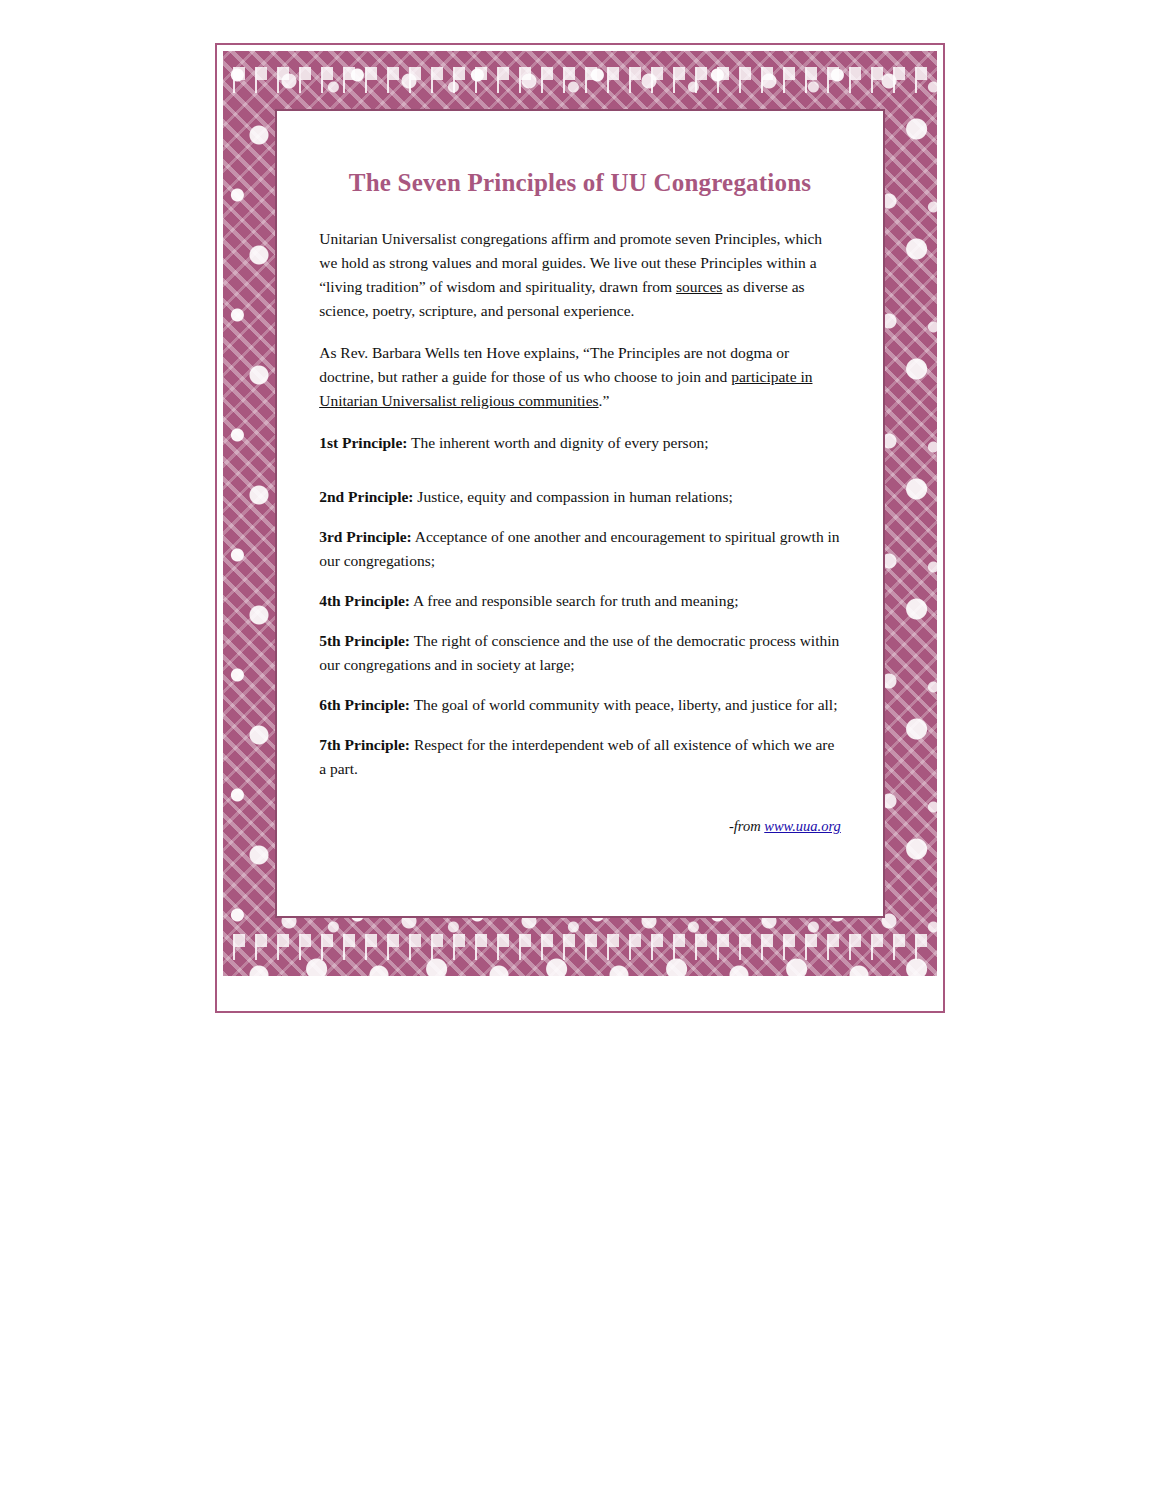The Seven Principles of UU Congregations
Unitarian Universalist congregations affirm and promote seven Principles, which we hold as strong values and moral guides. We live out these Principles within a “living tradition” of wisdom and spirituality, drawn from sources as diverse as science, poetry, scripture, and personal experience.
As Rev. Barbara Wells ten Hove explains, “The Principles are not dogma or doctrine, but rather a guide for those of us who choose to join and participate in Unitarian Universalist religious communities.”
1st Principle: The inherent worth and dignity of every person;
2nd Principle: Justice, equity and compassion in human relations;
3rd Principle: Acceptance of one another and encouragement to spiritual growth in our congregations;
4th Principle: A free and responsible search for truth and meaning;
5th Principle: The right of conscience and the use of the democratic process within our congregations and in society at large;
6th Principle: The goal of world community with peace, liberty, and justice for all;
7th Principle: Respect for the interdependent web of all existence of which we are a part.
-from www.uua.org